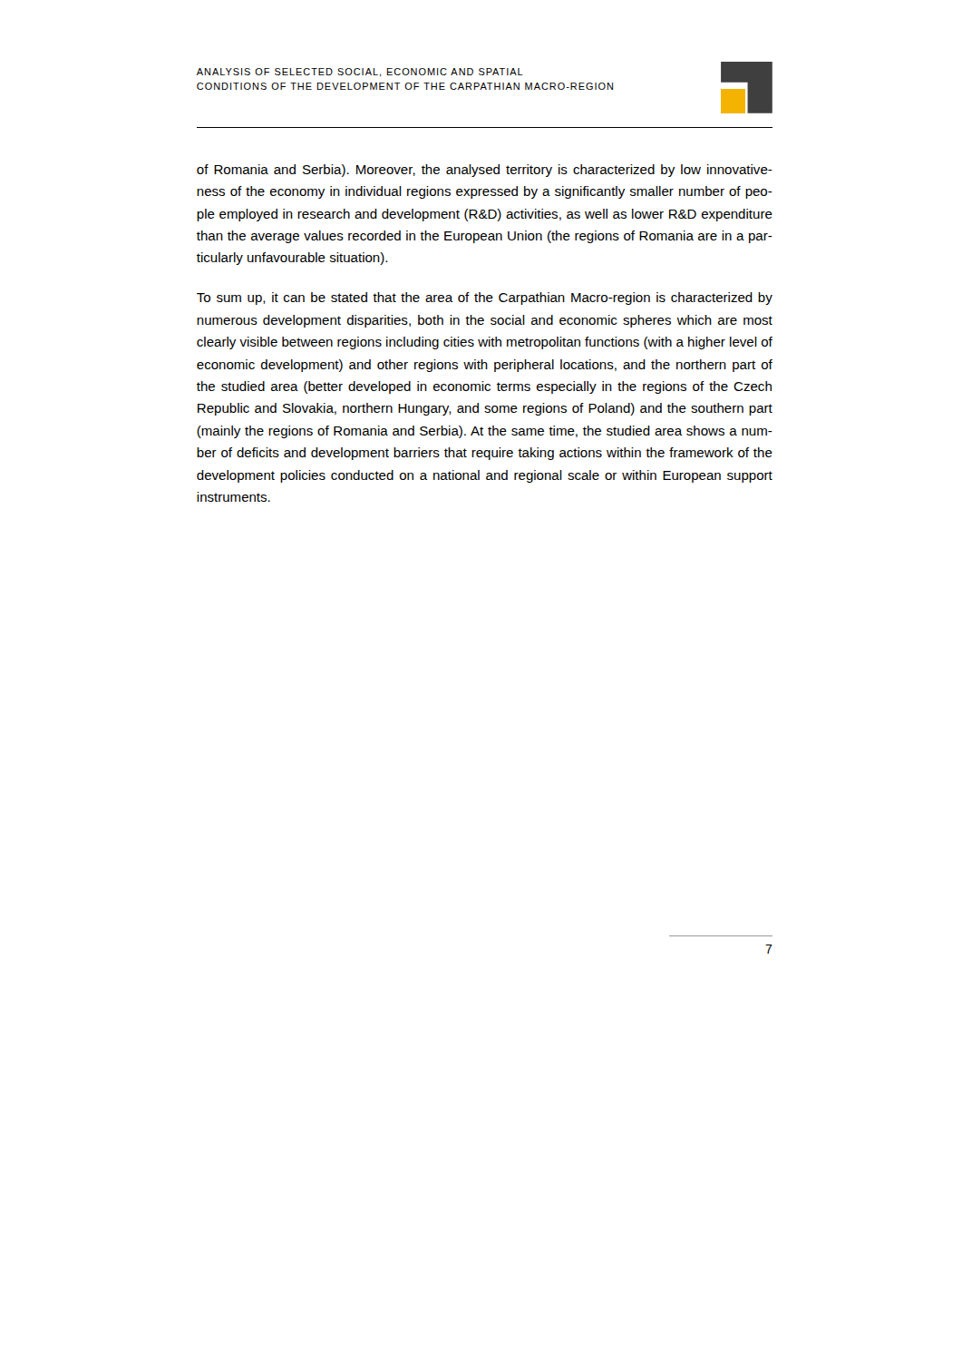Analysis of selected social, economic and spatial
conditions of the development of the Carpathian Macro-region
of Romania and Serbia). Moreover, the analysed territory is characterized by low innovativeness of the economy in individual regions expressed by a significantly smaller number of people employed in research and development (R&D) activities, as well as lower R&D expenditure than the average values recorded in the European Union (the regions of Romania are in a particularly unfavourable situation).
To sum up, it can be stated that the area of the Carpathian Macro-region is characterized by numerous development disparities, both in the social and economic spheres which are most clearly visible between regions including cities with metropolitan functions (with a higher level of economic development) and other regions with peripheral locations, and the northern part of the studied area (better developed in economic terms especially in the regions of the Czech Republic and Slovakia, northern Hungary, and some regions of Poland) and the southern part (mainly the regions of Romania and Serbia). At the same time, the studied area shows a number of deficits and development barriers that require taking actions within the framework of the development policies conducted on a national and regional scale or within European support instruments.
7